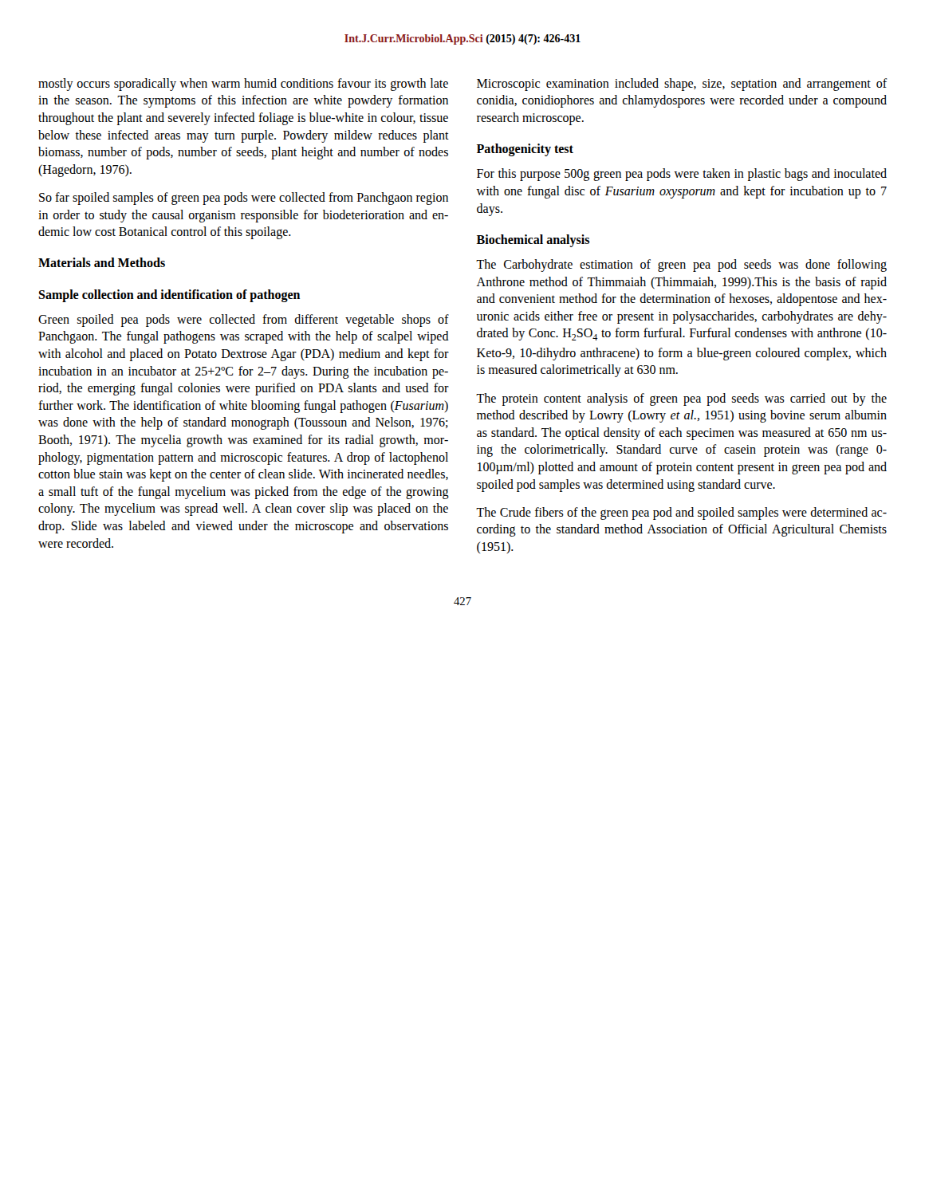Int.J.Curr.Microbiol.App.Sci (2015) 4(7): 426-431
mostly occurs sporadically when warm humid conditions favour its growth late in the season. The symptoms of this infection are white powdery formation throughout the plant and severely infected foliage is blue-white in colour, tissue below these infected areas may turn purple. Powdery mildew reduces plant biomass, number of pods, number of seeds, plant height and number of nodes (Hagedorn, 1976).
So far spoiled samples of green pea pods were collected from Panchgaon region in order to study the causal organism responsible for biodeterioration and endemic low cost Botanical control of this spoilage.
Materials and Methods
Sample collection and identification of pathogen
Green spoiled pea pods were collected from different vegetable shops of Panchgaon. The fungal pathogens was scraped with the help of scalpel wiped with alcohol and placed on Potato Dextrose Agar (PDA) medium and kept for incubation in an incubator at 25+2ºC for 2–7 days. During the incubation period, the emerging fungal colonies were purified on PDA slants and used for further work. The identification of white blooming fungal pathogen (Fusarium) was done with the help of standard monograph (Toussoun and Nelson, 1976; Booth, 1971). The mycelia growth was examined for its radial growth, morphology, pigmentation pattern and microscopic features. A drop of lactophenol cotton blue stain was kept on the center of clean slide. With incinerated needles, a small tuft of the fungal mycelium was picked from the edge of the growing colony. The mycelium was spread well. A clean cover slip was placed on the drop. Slide was labeled and viewed under the microscope and observations were recorded.
Microscopic examination included shape, size, septation and arrangement of conidia, conidiophores and chlamydospores were recorded under a compound research microscope.
Pathogenicity test
For this purpose 500g green pea pods were taken in plastic bags and inoculated with one fungal disc of Fusarium oxysporum and kept for incubation up to 7 days.
Biochemical analysis
The Carbohydrate estimation of green pea pod seeds was done following Anthrone method of Thimmaiah (Thimmaiah, 1999).This is the basis of rapid and convenient method for the determination of hexoses, aldopentose and hexuronic acids either free or present in polysaccharides, carbohydrates are dehydrated by Conc. H2SO4 to form furfural. Furfural condenses with anthrone (10-Keto-9, 10-dihydro anthracene) to form a blue-green coloured complex, which is measured calorimetrically at 630 nm.
The protein content analysis of green pea pod seeds was carried out by the method described by Lowry (Lowry et al., 1951) using bovine serum albumin as standard. The optical density of each specimen was measured at 650 nm using the colorimetrically. Standard curve of casein protein was (range 0-100µm/ml) plotted and amount of protein content present in green pea pod and spoiled pod samples was determined using standard curve.
The Crude fibers of the green pea pod and spoiled samples were determined according to the standard method Association of Official Agricultural Chemists (1951).
427